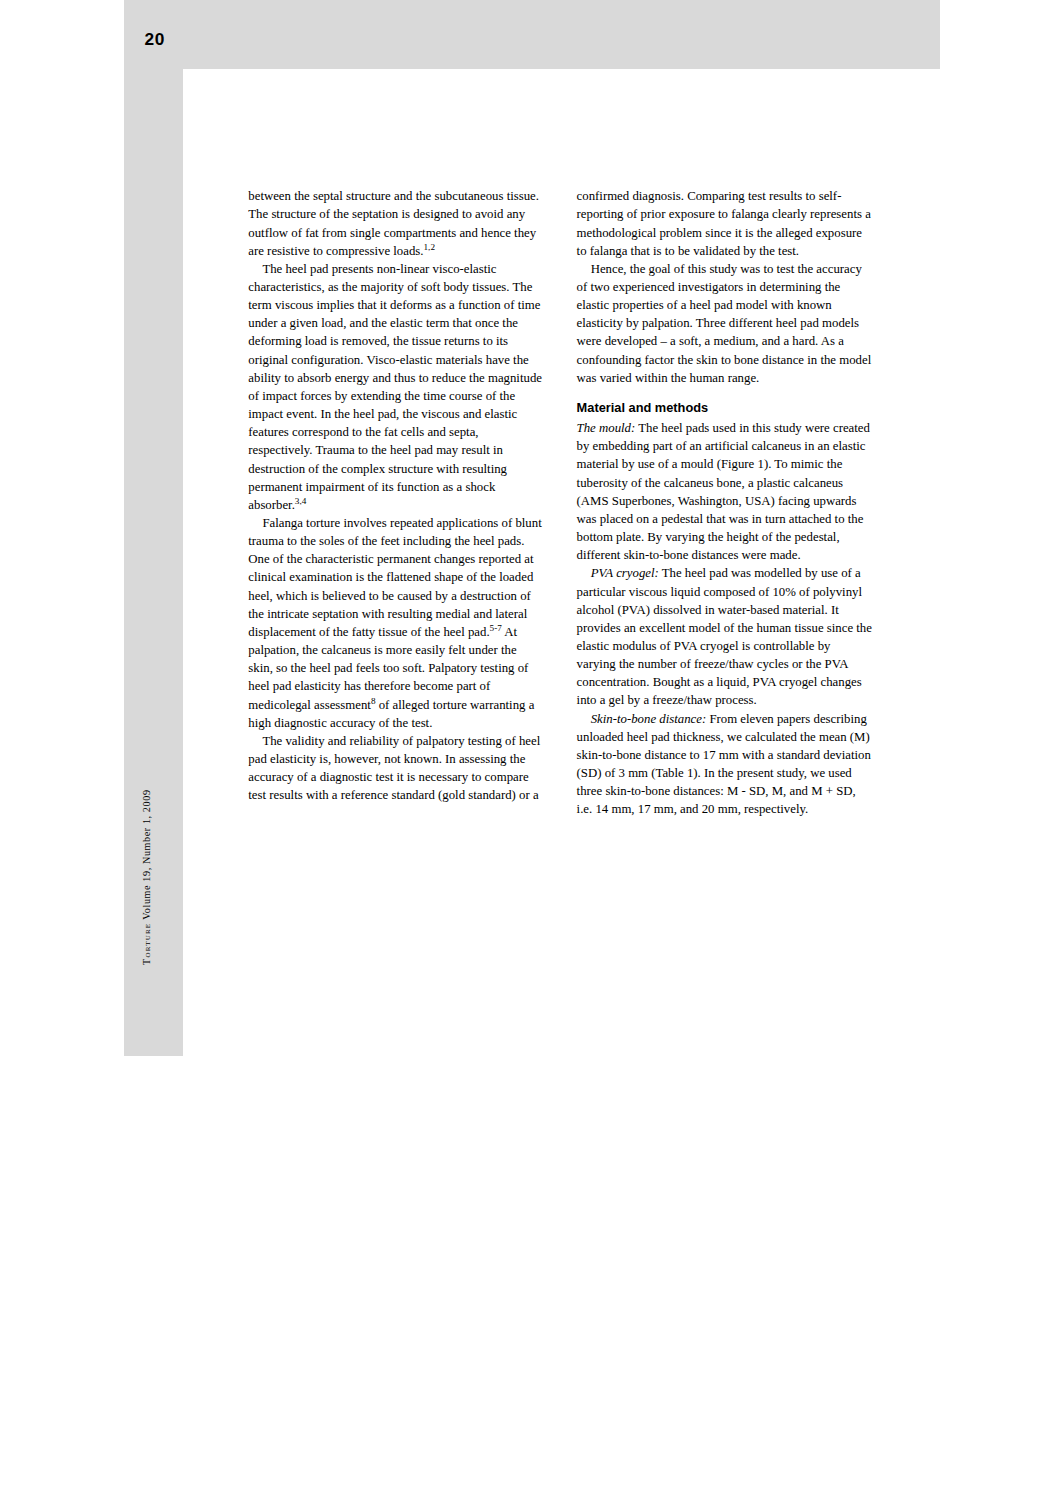20
Falanga
Torture Volume 19, Number 1, 2009
between the septal structure and the subcutaneous tissue. The structure of the septation is designed to avoid any outflow of fat from single compartments and hence they are resistive to compressive loads.1,2
The heel pad presents non-linear visco-elastic characteristics, as the majority of soft body tissues. The term viscous implies that it deforms as a function of time under a given load, and the elastic term that once the deforming load is removed, the tissue returns to its original configuration. Visco-elastic materials have the ability to absorb energy and thus to reduce the magnitude of impact forces by extending the time course of the impact event. In the heel pad, the viscous and elastic features correspond to the fat cells and septa, respectively. Trauma to the heel pad may result in destruction of the complex structure with resulting permanent impairment of its function as a shock absorber.3,4
Falanga torture involves repeated applications of blunt trauma to the soles of the feet including the heel pads. One of the characteristic permanent changes reported at clinical examination is the flattened shape of the loaded heel, which is believed to be caused by a destruction of the intricate septation with resulting medial and lateral displacement of the fatty tissue of the heel pad.5-7 At palpation, the calcaneus is more easily felt under the skin, so the heel pad feels too soft. Palpatory testing of heel pad elasticity has therefore become part of medicolegal assessment8 of alleged torture warranting a high diagnostic accuracy of the test.
The validity and reliability of palpatory testing of heel pad elasticity is, however, not known. In assessing the accuracy of a diagnostic test it is necessary to compare test results with a reference standard (gold standard) or a confirmed diagnosis. Comparing test results to self-reporting of prior exposure to falanga clearly represents a methodological problem since it is the alleged exposure to falanga that is to be validated by the test.
Hence, the goal of this study was to test the accuracy of two experienced investigators in determining the elastic properties of a heel pad model with known elasticity by palpation. Three different heel pad models were developed – a soft, a medium, and a hard. As a confounding factor the skin to bone distance in the model was varied within the human range.
Material and methods
The mould: The heel pads used in this study were created by embedding part of an artificial calcaneus in an elastic material by use of a mould (Figure 1). To mimic the tuberosity of the calcaneus bone, a plastic calcaneus (AMS Superbones, Washington, USA) facing upwards was placed on a pedestal that was in turn attached to the bottom plate. By varying the height of the pedestal, different skin-to-bone distances were made.
PVA cryogel: The heel pad was modelled by use of a particular viscous liquid composed of 10% of polyvinyl alcohol (PVA) dissolved in water-based material. It provides an excellent model of the human tissue since the elastic modulus of PVA cryogel is controllable by varying the number of freeze/thaw cycles or the PVA concentration. Bought as a liquid, PVA cryogel changes into a gel by a freeze/thaw process.
Skin-to-bone distance: From eleven papers describing unloaded heel pad thickness, we calculated the mean (M) skin-to-bone distance to 17 mm with a standard deviation (SD) of 3 mm (Table 1). In the present study, we used three skin-to-bone distances: M - SD, M, and M + SD, i.e. 14 mm, 17 mm, and 20 mm, respectively.